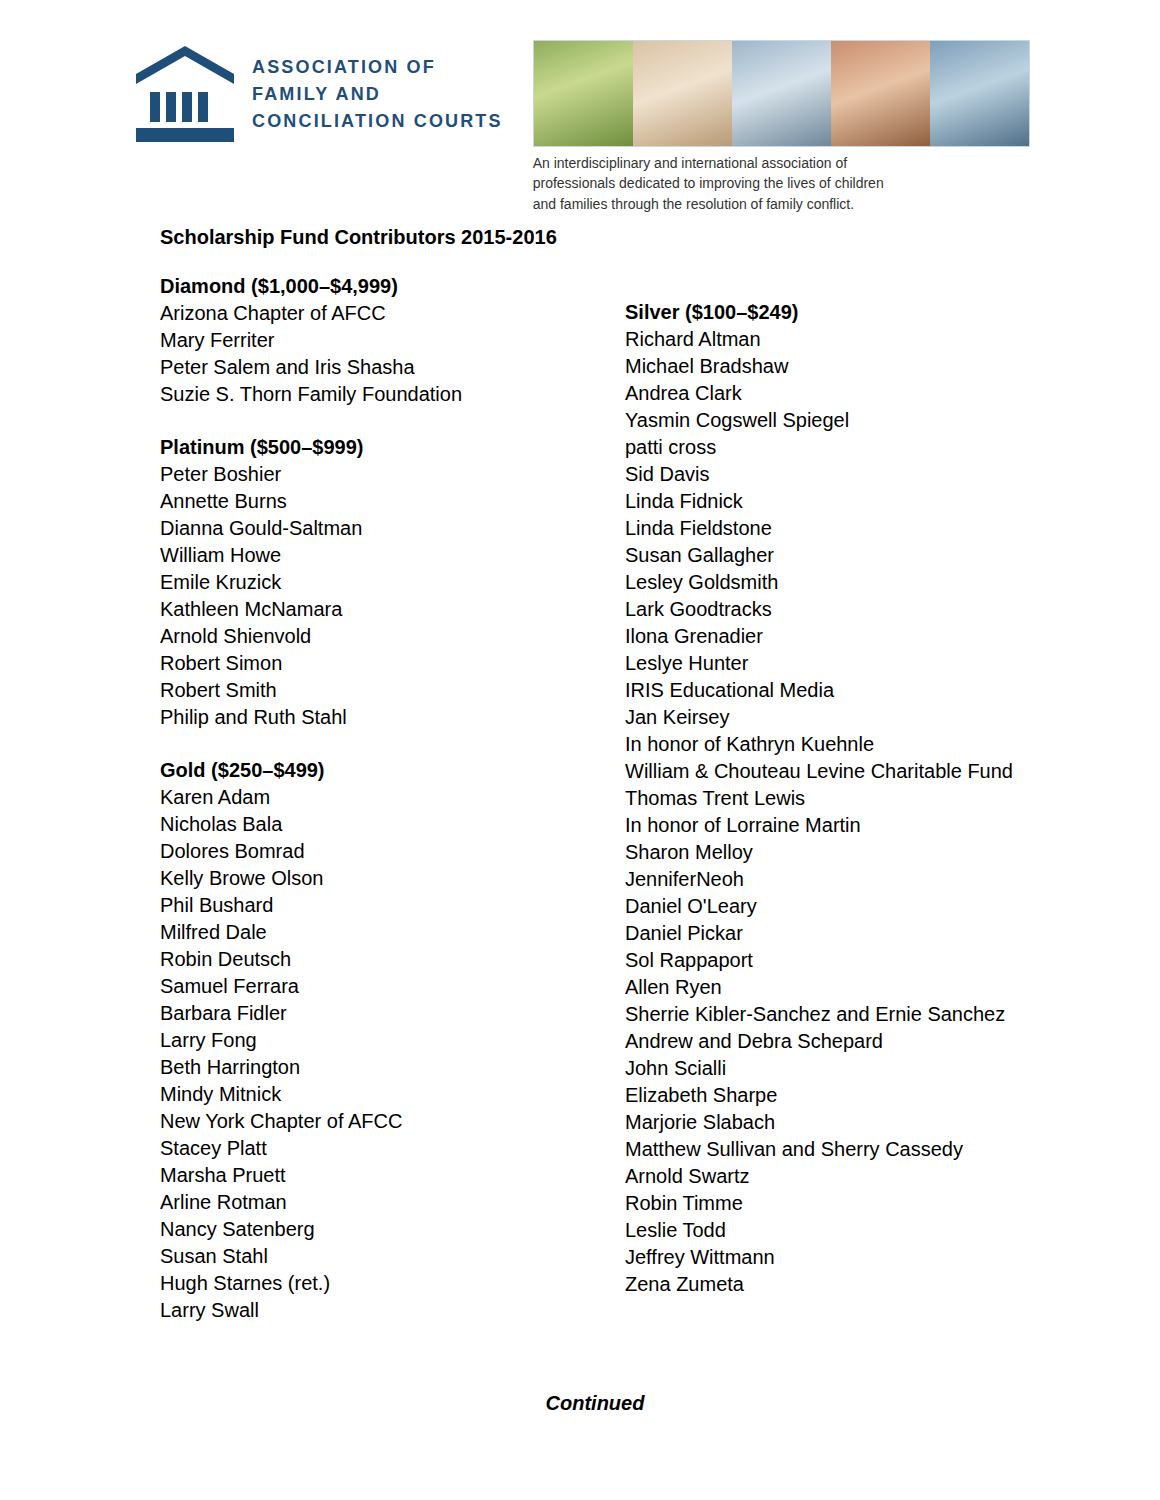ASSOCIATION OF
FAMILY AND
CONCILIATION COURTS
An interdisciplinary and international association of
professionals dedicated to improving the lives of children
and families through the resolution of family conflict.
Scholarship Fund Contributors 2015-2016
Diamond ($1,000–$4,999)
Arizona Chapter of AFCC
Mary Ferriter
Peter Salem and Iris Shasha
Suzie S. Thorn Family Foundation
Platinum ($500–$999)
Peter Boshier
Annette Burns
Dianna Gould-Saltman
William Howe
Emile Kruzick
Kathleen McNamara
Arnold Shienvold
Robert Simon
Robert Smith
Philip and Ruth Stahl
Gold ($250–$499)
Karen Adam
Nicholas Bala
Dolores Bomrad
Kelly Browe Olson
Phil Bushard
Milfred Dale
Robin Deutsch
Samuel Ferrara
Barbara Fidler
Larry Fong
Beth Harrington
Mindy Mitnick
New York Chapter of AFCC
Stacey Platt
Marsha Pruett
Arline Rotman
Nancy Satenberg
Susan Stahl
Hugh Starnes (ret.)
Larry Swall
Silver ($100–$249)
Richard Altman
Michael Bradshaw
Andrea Clark
Yasmin Cogswell Spiegel
patti cross
Sid Davis
Linda Fidnick
Linda Fieldstone
Susan Gallagher
Lesley Goldsmith
Lark Goodtracks
Ilona Grenadier
Leslye Hunter
IRIS Educational Media
Jan Keirsey
In honor of Kathryn Kuehnle
William & Chouteau Levine Charitable Fund
Thomas Trent Lewis
In honor of Lorraine Martin
Sharon Melloy
JenniferNeoh
Daniel O'Leary
Daniel Pickar
Sol Rappaport
Allen Ryen
Sherrie Kibler-Sanchez and Ernie Sanchez
Andrew and Debra Schepard
John Scialli
Elizabeth Sharpe
Marjorie Slabach
Matthew Sullivan and Sherry Cassedy
Arnold Swartz
Robin Timme
Leslie Todd
Jeffrey Wittmann
Zena Zumeta
Continued